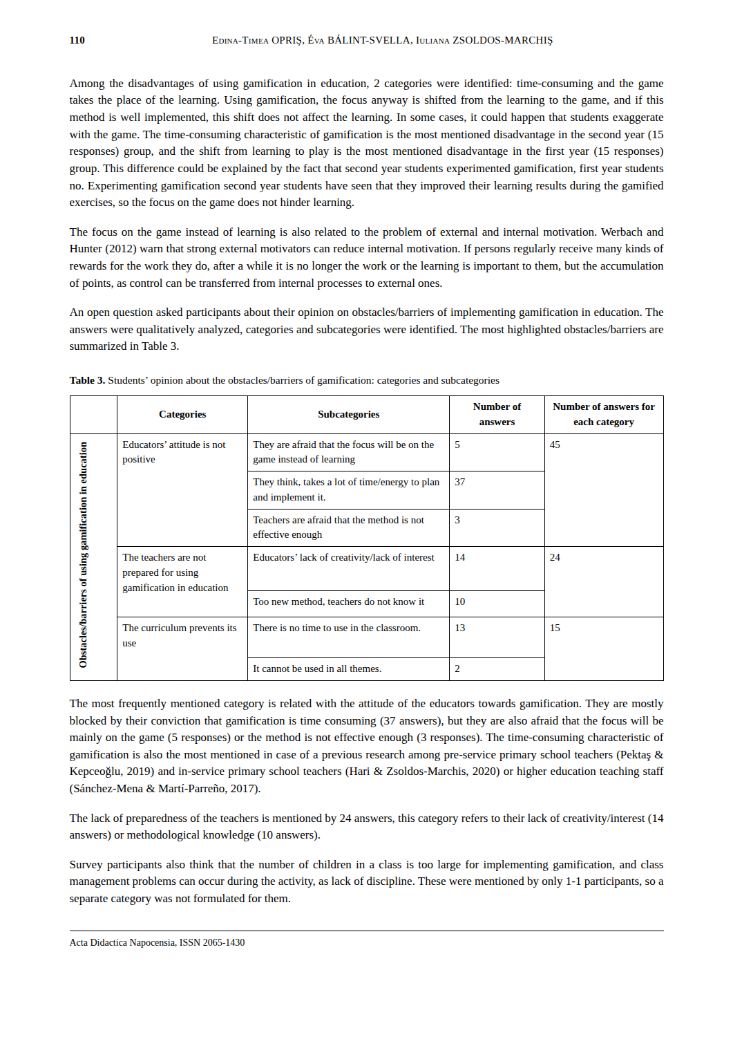110 Edina-Timea OPRIŞ, Éva BÁLINT-SVELLA, Iuliana ZSOLDOS-MARCHIŞ
Among the disadvantages of using gamification in education, 2 categories were identified: time-consuming and the game takes the place of the learning. Using gamification, the focus anyway is shifted from the learning to the game, and if this method is well implemented, this shift does not affect the learning. In some cases, it could happen that students exaggerate with the game. The time-consuming characteristic of gamification is the most mentioned disadvantage in the second year (15 responses) group, and the shift from learning to play is the most mentioned disadvantage in the first year (15 responses) group. This difference could be explained by the fact that second year students experimented gamification, first year students no. Experimenting gamification second year students have seen that they improved their learning results during the gamified exercises, so the focus on the game does not hinder learning.
The focus on the game instead of learning is also related to the problem of external and internal motivation. Werbach and Hunter (2012) warn that strong external motivators can reduce internal motivation. If persons regularly receive many kinds of rewards for the work they do, after a while it is no longer the work or the learning is important to them, but the accumulation of points, as control can be transferred from internal processes to external ones.
An open question asked participants about their opinion on obstacles/barriers of implementing gamification in education. The answers were qualitatively analyzed, categories and subcategories were identified. The most highlighted obstacles/barriers are summarized in Table 3.
Table 3. Students’ opinion about the obstacles/barriers of gamification: categories and subcategories
| | Categories | Subcategories | Number of answers | Number of answers for each category |
| --- | --- | --- | --- | --- |
| Obstacles/barriers of using gamification in education | Educators’ attitude is not positive | They are afraid that the focus will be on the game instead of learning | 5 | 45 |
| They think, takes a lot of time/energy to plan and implement it. | 37 |
| Teachers are afraid that the method is not effective enough | 3 |
| The teachers are not prepared for using gamification in education | Educators’ lack of creativity/lack of interest | 14 | 24 |
| Too new method, teachers do not know it | 10 |
| The curriculum prevents its use | There is no time to use in the classroom. | 13 | 15 |
| It cannot be used in all themes. | 2 |
The most frequently mentioned category is related with the attitude of the educators towards gamification. They are mostly blocked by their conviction that gamification is time consuming (37 answers), but they are also afraid that the focus will be mainly on the game (5 responses) or the method is not effective enough (3 responses). The time-consuming characteristic of gamification is also the most mentioned in case of a previous research among pre-service primary school teachers (Pektaş & Kepceoğlu, 2019) and in-service primary school teachers (Hari & Zsoldos-Marchis, 2020) or higher education teaching staff (Sánchez-Mena & Martí-Parreño, 2017).
The lack of preparedness of the teachers is mentioned by 24 answers, this category refers to their lack of creativity/interest (14 answers) or methodological knowledge (10 answers).
Survey participants also think that the number of children in a class is too large for implementing gamification, and class management problems can occur during the activity, as lack of discipline. These were mentioned by only 1-1 participants, so a separate category was not formulated for them.
Acta Didactica Napocensia, ISSN 2065-1430